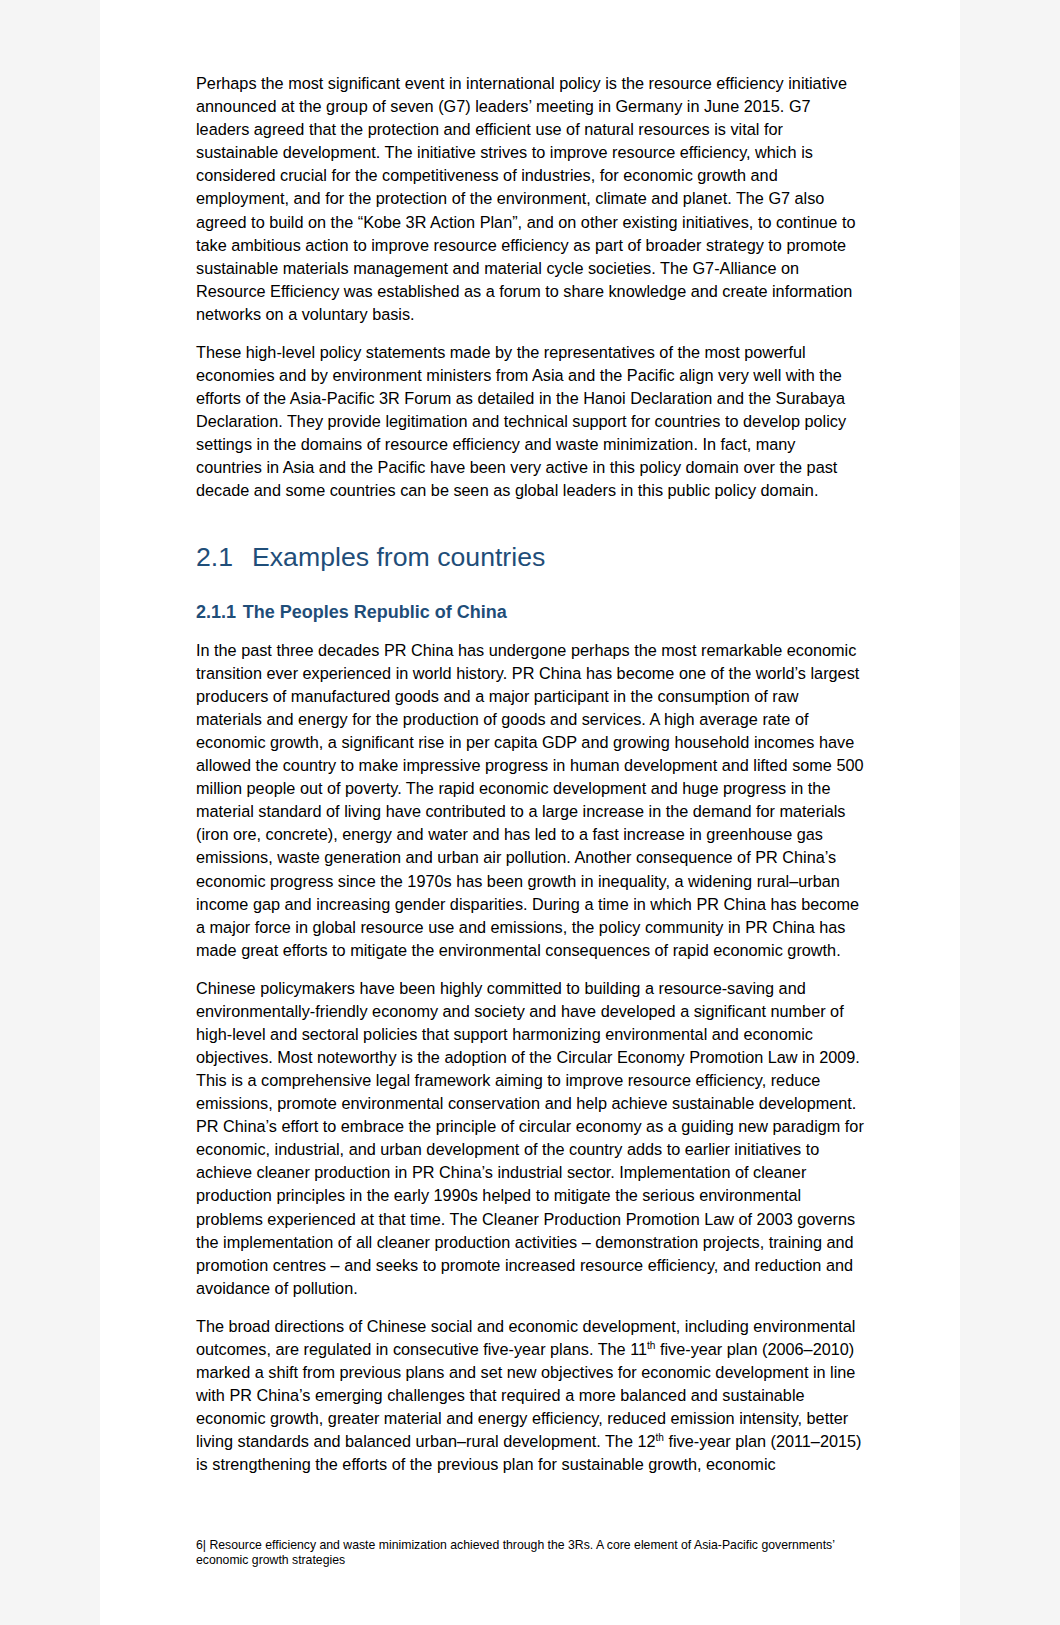Perhaps the most significant event in international policy is the resource efficiency initiative announced at the group of seven (G7) leaders’ meeting in Germany in June 2015. G7 leaders agreed that the protection and efficient use of natural resources is vital for sustainable development. The initiative strives to improve resource efficiency, which is considered crucial for the competitiveness of industries, for economic growth and employment, and for the protection of the environment, climate and planet. The G7 also agreed to build on the “Kobe 3R Action Plan”, and on other existing initiatives, to continue to take ambitious action to improve resource efficiency as part of broader strategy to promote sustainable materials management and material cycle societies. The G7-Alliance on Resource Efficiency was established as a forum to share knowledge and create information networks on a voluntary basis.
These high-level policy statements made by the representatives of the most powerful economies and by environment ministers from Asia and the Pacific align very well with the efforts of the Asia-Pacific 3R Forum as detailed in the Hanoi Declaration and the Surabaya Declaration. They provide legitimation and technical support for countries to develop policy settings in the domains of resource efficiency and waste minimization. In fact, many countries in Asia and the Pacific have been very active in this policy domain over the past decade and some countries can be seen as global leaders in this public policy domain.
2.1 Examples from countries
2.1.1 The Peoples Republic of China
In the past three decades PR China has undergone perhaps the most remarkable economic transition ever experienced in world history. PR China has become one of the world’s largest producers of manufactured goods and a major participant in the consumption of raw materials and energy for the production of goods and services. A high average rate of economic growth, a significant rise in per capita GDP and growing household incomes have allowed the country to make impressive progress in human development and lifted some 500 million people out of poverty. The rapid economic development and huge progress in the material standard of living have contributed to a large increase in the demand for materials (iron ore, concrete), energy and water and has led to a fast increase in greenhouse gas emissions, waste generation and urban air pollution. Another consequence of PR China’s economic progress since the 1970s has been growth in inequality, a widening rural–urban income gap and increasing gender disparities. During a time in which PR China has become a major force in global resource use and emissions, the policy community in PR China has made great efforts to mitigate the environmental consequences of rapid economic growth.
Chinese policymakers have been highly committed to building a resource-saving and environmentally-friendly economy and society and have developed a significant number of high-level and sectoral policies that support harmonizing environmental and economic objectives. Most noteworthy is the adoption of the Circular Economy Promotion Law in 2009. This is a comprehensive legal framework aiming to improve resource efficiency, reduce emissions, promote environmental conservation and help achieve sustainable development. PR China’s effort to embrace the principle of circular economy as a guiding new paradigm for economic, industrial, and urban development of the country adds to earlier initiatives to achieve cleaner production in PR China’s industrial sector. Implementation of cleaner production principles in the early 1990s helped to mitigate the serious environmental problems experienced at that time. The Cleaner Production Promotion Law of 2003 governs the implementation of all cleaner production activities – demonstration projects, training and promotion centres – and seeks to promote increased resource efficiency, and reduction and avoidance of pollution.
The broad directions of Chinese social and economic development, including environmental outcomes, are regulated in consecutive five-year plans. The 11th five-year plan (2006–2010) marked a shift from previous plans and set new objectives for economic development in line with PR China’s emerging challenges that required a more balanced and sustainable economic growth, greater material and energy efficiency, reduced emission intensity, better living standards and balanced urban–rural development. The 12th five-year plan (2011–2015) is strengthening the efforts of the previous plan for sustainable growth, economic
6| Resource efficiency and waste minimization achieved through the 3Rs. A core element of Asia-Pacific governments’ economic growth strategies